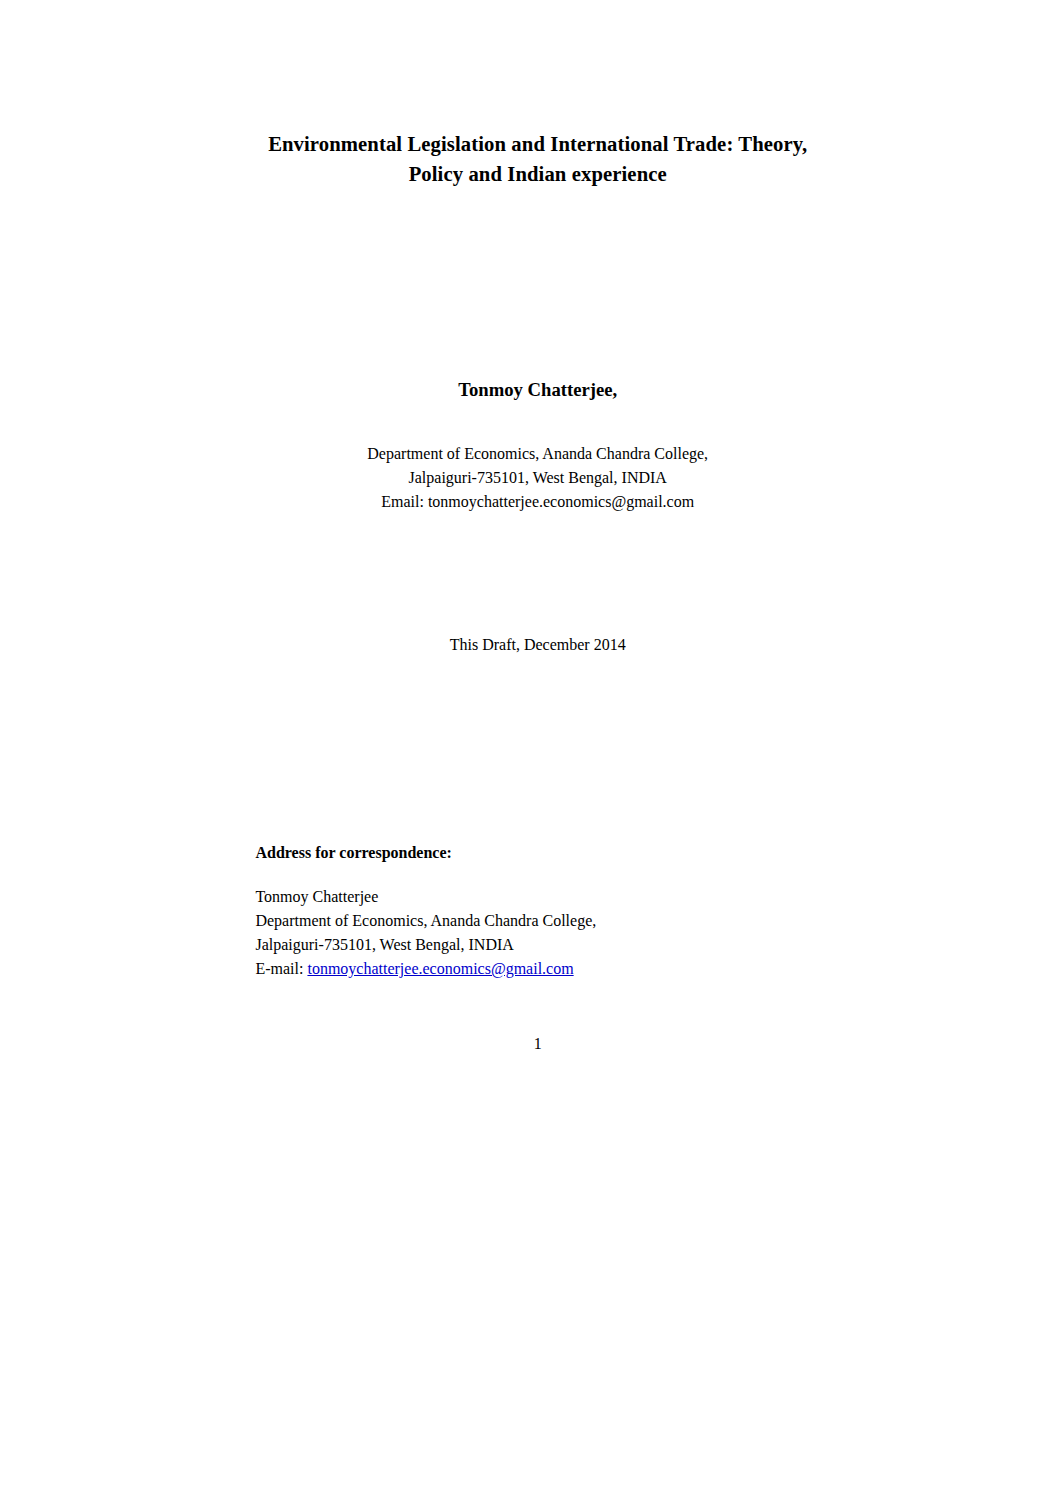Environmental Legislation and International Trade: Theory,
Policy and Indian experience
Tonmoy Chatterjee,
Department of Economics, Ananda Chandra College,
Jalpaiguri-735101, West Bengal, INDIA
Email: tonmoychatterjee.economics@gmail.com
This Draft, December 2014
Address for correspondence:
Tonmoy Chatterjee
Department of Economics, Ananda Chandra College,
Jalpaiguri-735101, West Bengal, INDIA
E-mail: tonmoychatterjee.economics@gmail.com
1